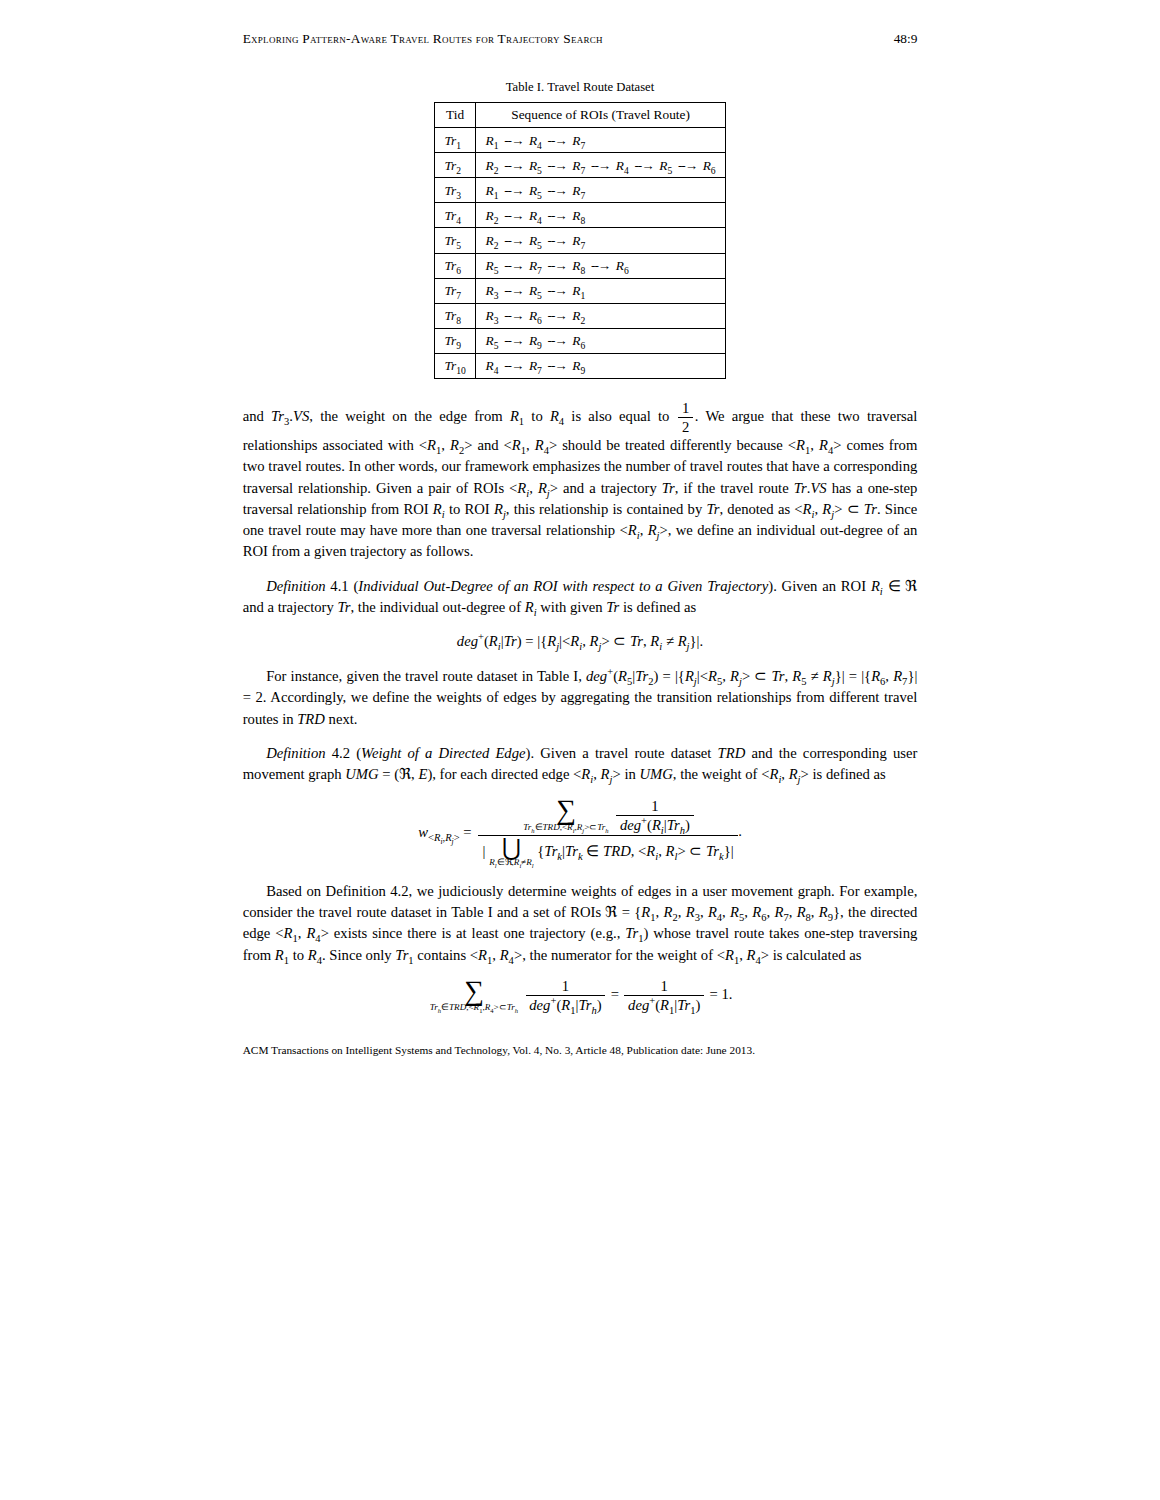Exploring Pattern-Aware Travel Routes for Trajectory Search 48:9
Table I. Travel Route Dataset
| Tid | Sequence of ROIs (Travel Route) |
| --- | --- |
| Tr 1 | R 1 --→ R 4 --→ R 7 |
| Tr 2 | R 2 --→ R 5 --→ R 7 --→ R 4 --→ R 5 --→ R 6 |
| Tr 3 | R 1 --→ R 5 --→ R 7 |
| Tr 4 | R 2 --→ R 4 --→ R 8 |
| Tr 5 | R 2 --→ R 5 --→ R 7 |
| Tr 6 | R 5 --→ R 7 --→ R 8 --→ R 6 |
| Tr 7 | R 3 --→ R 5 --→ R 1 |
| Tr 8 | R 3 --→ R 6 --→ R 2 |
| Tr 9 | R 5 --→ R 9 --→ R 6 |
| Tr 10 | R 4 --→ R 7 --→ R 9 |
and Tr3.VS, the weight on the edge from R1 to R4 is also equal to 12. We argue that these two traversal relationships associated with <R1, R2> and <R1, R4> should be treated differently because <R1, R4> comes from two travel routes. In other words, our framework emphasizes the number of travel routes that have a corresponding traversal relationship. Given a pair of ROIs <Ri, Rj> and a trajectory Tr, if the travel route Tr.VS has a one-step traversal relationship from ROI Ri to ROI Rj, this relationship is contained by Tr, denoted as <Ri, Rj> ⊂ Tr. Since one travel route may have more than one traversal relationship <Ri, Rj>, we define an individual out-degree of an ROI from a given trajectory as follows.
Definition 4.1 (Individual Out-Degree of an ROI with respect to a Given Trajectory). Given an ROI Ri ∈ ℜ and a trajectory Tr, the individual out-degree of Ri with given Tr is defined as
deg+(Ri|Tr) = |{Rj|<Ri, Rj> ⊂ Tr, Ri ≠ Rj}|.
For instance, given the travel route dataset in Table I, deg+(R5|Tr2) = |{Rj|<R5, Rj> ⊂ Tr, R5 ≠ Rj}| = |{R6, R7}| = 2. Accordingly, we define the weights of edges by aggregating the transition relationships from different travel routes in TRD next.
Definition 4.2 (Weight of a Directed Edge). Given a travel route dataset TRD and the corresponding user movement graph UMG = (ℜ, E), for each directed edge <Ri, Rj> in UMG, the weight of <Ri, Rj> is defined as
w<Ri,Rj> = ∑ Trh∈TRD,<Ri,Rj>⊂Trh 1 deg+(Ri|Trh) | ⋃ Rl∈ℜ,Ri≠Rl {Trk|Trk ∈ TRD, <Ri, Rl> ⊂ Trk}| .
Based on Definition 4.2, we judiciously determine weights of edges in a user movement graph. For example, consider the travel route dataset in Table I and a set of ROIs ℜ = {R1, R2, R3, R4, R5, R6, R7, R8, R9}, the directed edge <R1, R4> exists since there is at least one trajectory (e.g., Tr1) whose travel route takes one-step traversing from R1 to R4. Since only Tr1 contains <R1, R4>, the numerator for the weight of <R1, R4> is calculated as
∑ Trh∈TRD,<R1,R4>⊂Trh 1 deg+(R1|Trh) = 1 deg+(R1|Tr1) = 1.
ACM Transactions on Intelligent Systems and Technology, Vol. 4, No. 3, Article 48, Publication date: June 2013.